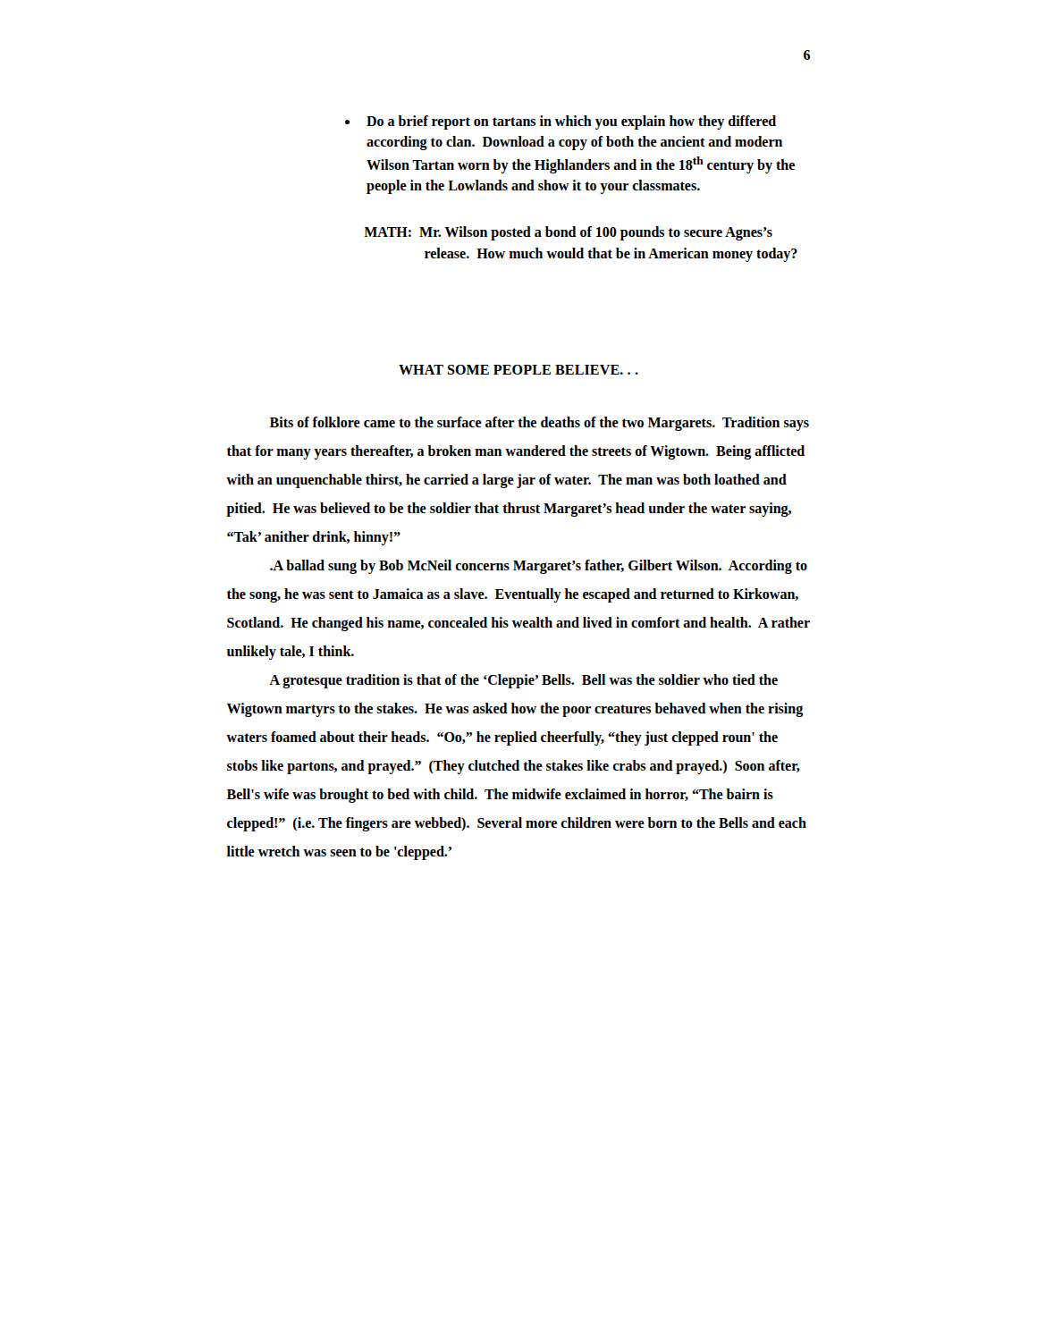6
Do a brief report on tartans in which you explain how they differed according to clan. Download a copy of both the ancient and modern Wilson Tartan worn by the Highlanders and in the 18th century by the people in the Lowlands and show it to your classmates.
MATH: Mr. Wilson posted a bond of 100 pounds to secure Agnes’s release. How much would that be in American money today?
WHAT SOME PEOPLE BELIEVE. . .
Bits of folklore came to the surface after the deaths of the two Margarets. Tradition says that for many years thereafter, a broken man wandered the streets of Wigtown. Being afflicted with an unquenchable thirst, he carried a large jar of water. The man was both loathed and pitied. He was believed to be the soldier that thrust Margaret’s head under the water saying, “Tak’ anither drink, hinny!”
.A ballad sung by Bob McNeil concerns Margaret’s father, Gilbert Wilson. According to the song, he was sent to Jamaica as a slave. Eventually he escaped and returned to Kirkowan, Scotland. He changed his name, concealed his wealth and lived in comfort and health. A rather unlikely tale, I think.
A grotesque tradition is that of the ‘Cleppie’ Bells. Bell was the soldier who tied the Wigtown martyrs to the stakes. He was asked how the poor creatures behaved when the rising waters foamed about their heads. “Oo,” he replied cheerfully, “they just clepped roun' the stobs like partons, and prayed.” (They clutched the stakes like crabs and prayed.) Soon after, Bell's wife was brought to bed with child. The midwife exclaimed in horror, “The bairn is clepped!” (i.e. The fingers are webbed). Several more children were born to the Bells and each little wretch was seen to be 'clepped.’